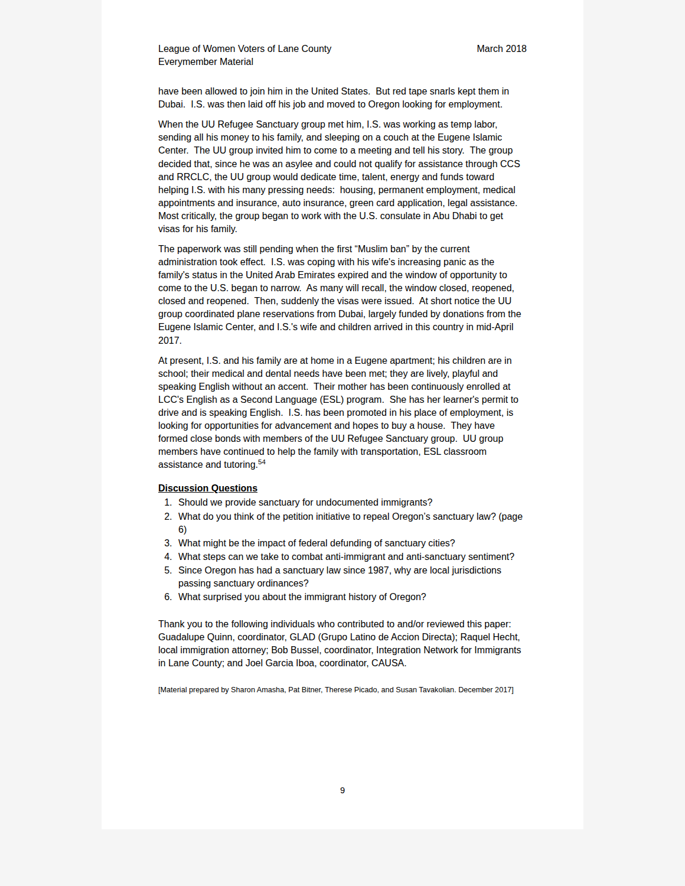League of Women Voters of Lane County
Everymember Material
March 2018
have been allowed to join him in the United States. But red tape snarls kept them in Dubai. I.S. was then laid off his job and moved to Oregon looking for employment.
When the UU Refugee Sanctuary group met him, I.S. was working as temp labor, sending all his money to his family, and sleeping on a couch at the Eugene Islamic Center. The UU group invited him to come to a meeting and tell his story. The group decided that, since he was an asylee and could not qualify for assistance through CCS and RRCLC, the UU group would dedicate time, talent, energy and funds toward helping I.S. with his many pressing needs: housing, permanent employment, medical appointments and insurance, auto insurance, green card application, legal assistance. Most critically, the group began to work with the U.S. consulate in Abu Dhabi to get visas for his family.
The paperwork was still pending when the first “Muslim ban” by the current administration took effect. I.S. was coping with his wife's increasing panic as the family's status in the United Arab Emirates expired and the window of opportunity to come to the U.S. began to narrow. As many will recall, the window closed, reopened, closed and reopened. Then, suddenly the visas were issued. At short notice the UU group coordinated plane reservations from Dubai, largely funded by donations from the Eugene Islamic Center, and I.S.'s wife and children arrived in this country in mid-April 2017.
At present, I.S. and his family are at home in a Eugene apartment; his children are in school; their medical and dental needs have been met; they are lively, playful and speaking English without an accent. Their mother has been continuously enrolled at LCC's English as a Second Language (ESL) program. She has her learner's permit to drive and is speaking English. I.S. has been promoted in his place of employment, is looking for opportunities for advancement and hopes to buy a house. They have formed close bonds with members of the UU Refugee Sanctuary group. UU group members have continued to help the family with transportation, ESL classroom assistance and tutoring.54
Discussion Questions
Should we provide sanctuary for undocumented immigrants?
What do you think of the petition initiative to repeal Oregon’s sanctuary law? (page 6)
What might be the impact of federal defunding of sanctuary cities?
What steps can we take to combat anti-immigrant and anti-sanctuary sentiment?
Since Oregon has had a sanctuary law since 1987, why are local jurisdictions passing sanctuary ordinances?
What surprised you about the immigrant history of Oregon?
Thank you to the following individuals who contributed to and/or reviewed this paper: Guadalupe Quinn, coordinator, GLAD (Grupo Latino de Accion Directa); Raquel Hecht, local immigration attorney; Bob Bussel, coordinator, Integration Network for Immigrants in Lane County; and Joel Garcia Iboa, coordinator, CAUSA.
[Material prepared by Sharon Amasha, Pat Bitner, Therese Picado, and Susan Tavakolian. December 2017]
9